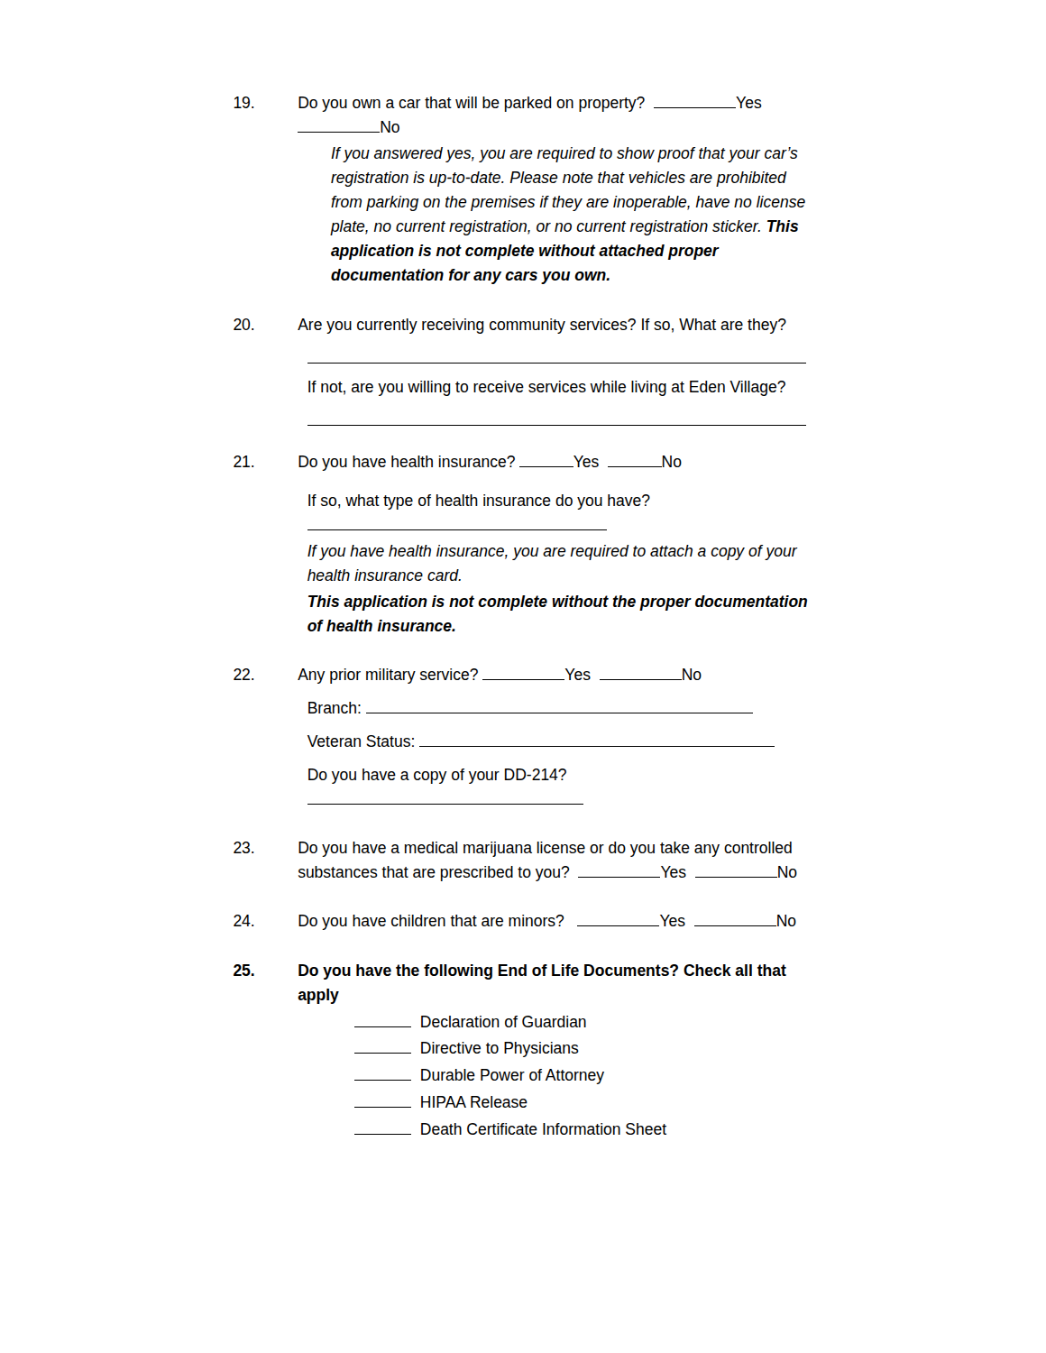19. Do you own a car that will be parked on property? Yes No
If you answered yes, you are required to show proof that your car’s registration is up-to-date. Please note that vehicles are prohibited from parking on the premises if they are inoperable, have no license plate, no current registration, or no current registration sticker. This application is not complete without attached proper documentation for any cars you own.
20. Are you currently receiving community services? If so, What are they?
If not, are you willing to receive services while living at Eden Village?
21. Do you have health insurance? Yes No
If so, what type of health insurance do you have?
If you have health insurance, you are required to attach a copy of your health insurance card.
This application is not complete without the proper documentation of health insurance.
22. Any prior military service? Yes No
Branch:
Veteran Status:
Do you have a copy of your DD-214?
23. Do you have a medical marijuana license or do you take any controlled substances that are prescribed to you? Yes No
24. Do you have children that are minors? Yes No
25. Do you have the following End of Life Documents? Check all that apply
Declaration of Guardian Directive to Physicians Durable Power of Attorney HIPAA Release Death Certificate Information Sheet